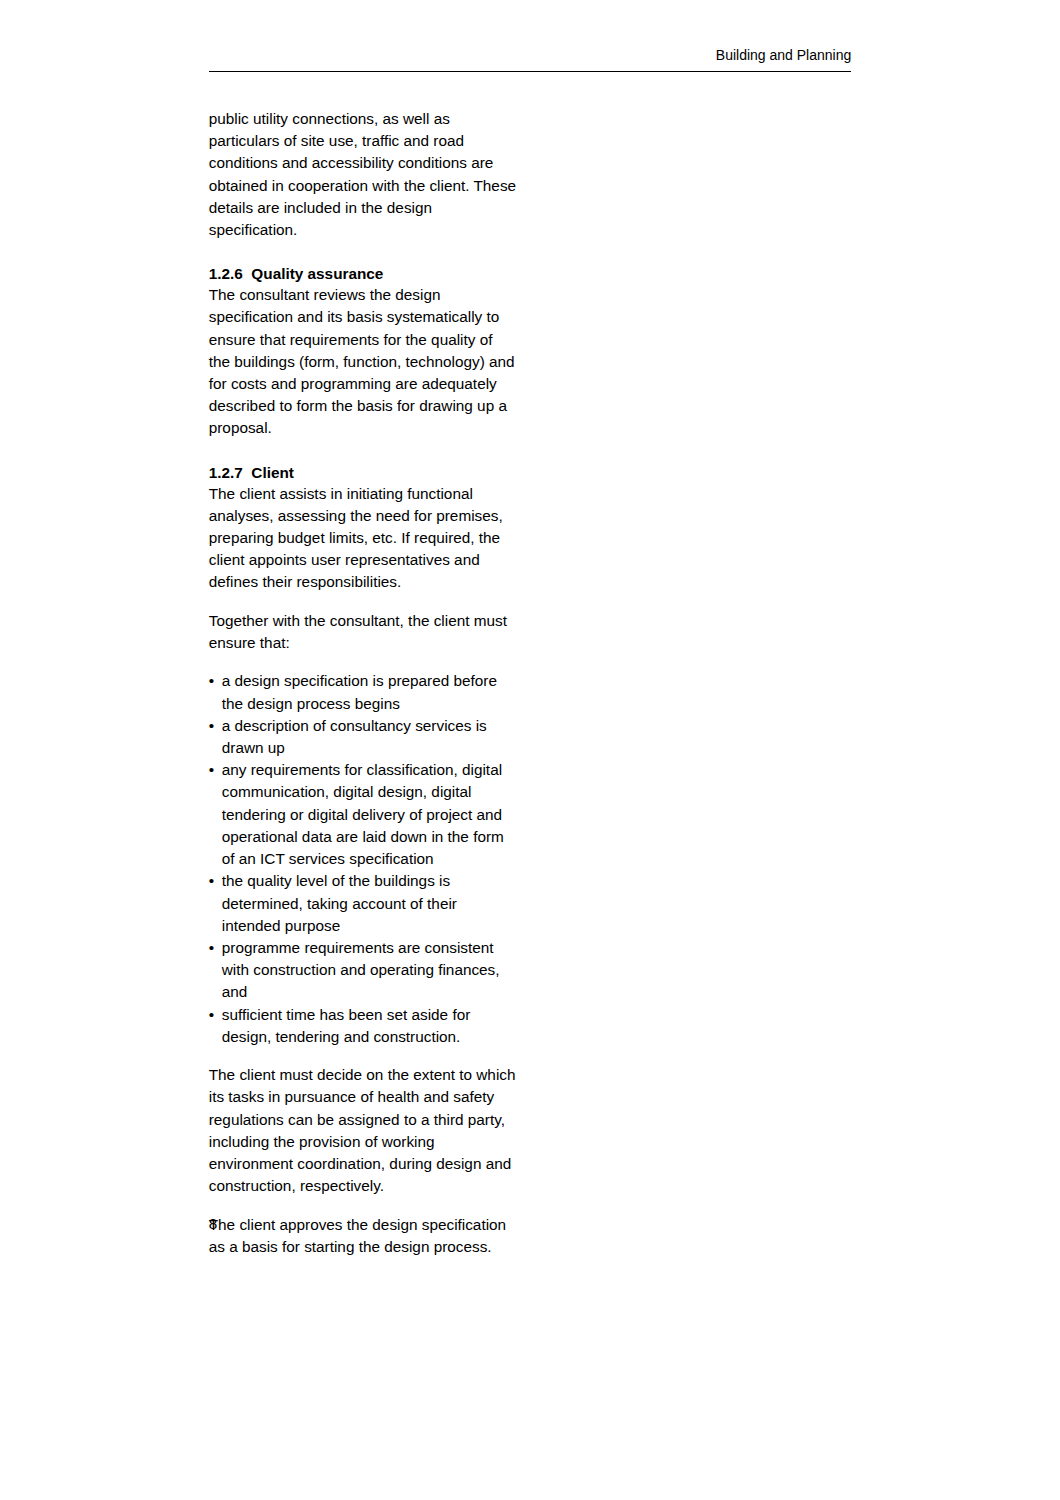Building and Planning
public utility connections, as well as particulars of site use, traffic and road conditions and accessibility conditions are obtained in cooperation with the client. These details are included in the design specification.
1.2.6 Quality assurance
The consultant reviews the design specification and its basis systematically to ensure that requirements for the quality of the buildings (form, function, technology) and for costs and programming are adequately described to form the basis for drawing up a proposal.
1.2.7 Client
The client assists in initiating functional analyses, assessing the need for premises, preparing budget limits, etc. If required, the client appoints user representatives and defines their responsibilities.
Together with the consultant, the client must ensure that:
a design specification is prepared before the design process begins
a description of consultancy services is drawn up
any requirements for classification, digital communication, digital design, digital tendering or digital delivery of project and operational data are laid down in the form of an ICT services specification
the quality level of the buildings is determined, taking account of their intended purpose
programme requirements are consistent with construction and operating finances, and
sufficient time has been set aside for design, tendering and construction.
The client must decide on the extent to which its tasks in pursuance of health and safety regulations can be assigned to a third party, including the provision of working environment coordination, during design and construction, respectively.
The client approves the design specification as a basis for starting the design process.
8